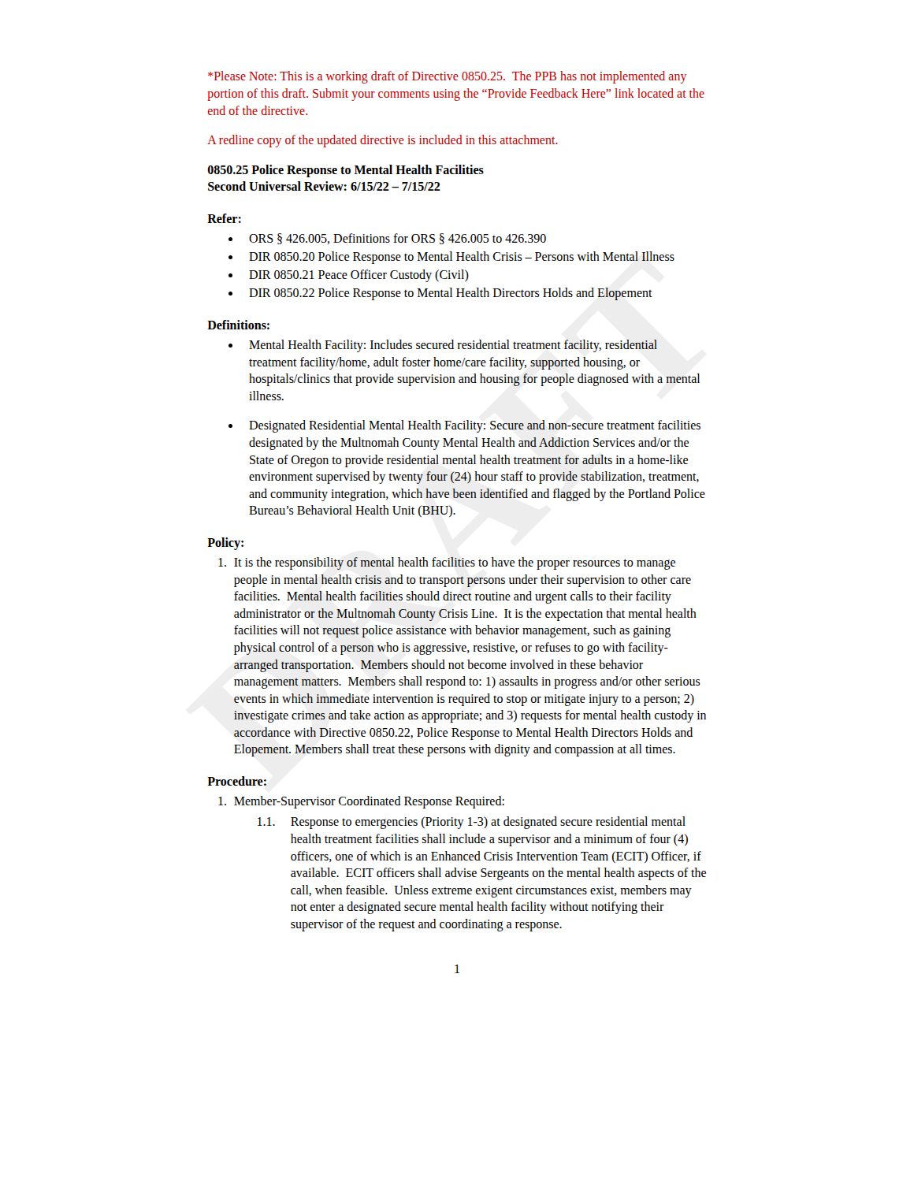DRAFT
*Please Note: This is a working draft of Directive 0850.25. The PPB has not implemented any portion of this draft. Submit your comments using the “Provide Feedback Here” link located at the end of the directive.
A redline copy of the updated directive is included in this attachment.
0850.25 Police Response to Mental Health Facilities
Second Universal Review: 6/15/22 – 7/15/22
Refer:
ORS § 426.005, Definitions for ORS § 426.005 to 426.390
DIR 0850.20 Police Response to Mental Health Crisis – Persons with Mental Illness
DIR 0850.21 Peace Officer Custody (Civil)
DIR 0850.22 Police Response to Mental Health Directors Holds and Elopement
Definitions:
Mental Health Facility: Includes secured residential treatment facility, residential treatment facility/home, adult foster home/care facility, supported housing, or hospitals/clinics that provide supervision and housing for people diagnosed with a mental illness.
Designated Residential Mental Health Facility: Secure and non-secure treatment facilities designated by the Multnomah County Mental Health and Addiction Services and/or the State of Oregon to provide residential mental health treatment for adults in a home-like environment supervised by twenty four (24) hour staff to provide stabilization, treatment, and community integration, which have been identified and flagged by the Portland Police Bureau’s Behavioral Health Unit (BHU).
Policy:
It is the responsibility of mental health facilities to have the proper resources to manage people in mental health crisis and to transport persons under their supervision to other care facilities. Mental health facilities should direct routine and urgent calls to their facility administrator or the Multnomah County Crisis Line. It is the expectation that mental health facilities will not request police assistance with behavior management, such as gaining physical control of a person who is aggressive, resistive, or refuses to go with facility-arranged transportation. Members should not become involved in these behavior management matters. Members shall respond to: 1) assaults in progress and/or other serious events in which immediate intervention is required to stop or mitigate injury to a person; 2) investigate crimes and take action as appropriate; and 3) requests for mental health custody in accordance with Directive 0850.22, Police Response to Mental Health Directors Holds and Elopement. Members shall treat these persons with dignity and compassion at all times.
Procedure:
Member-Supervisor Coordinated Response Required:
Response to emergencies (Priority 1-3) at designated secure residential mental health treatment facilities shall include a supervisor and a minimum of four (4) officers, one of which is an Enhanced Crisis Intervention Team (ECIT) Officer, if available. ECIT officers shall advise Sergeants on the mental health aspects of the call, when feasible. Unless extreme exigent circumstances exist, members may not enter a designated secure mental health facility without notifying their supervisor of the request and coordinating a response.
1